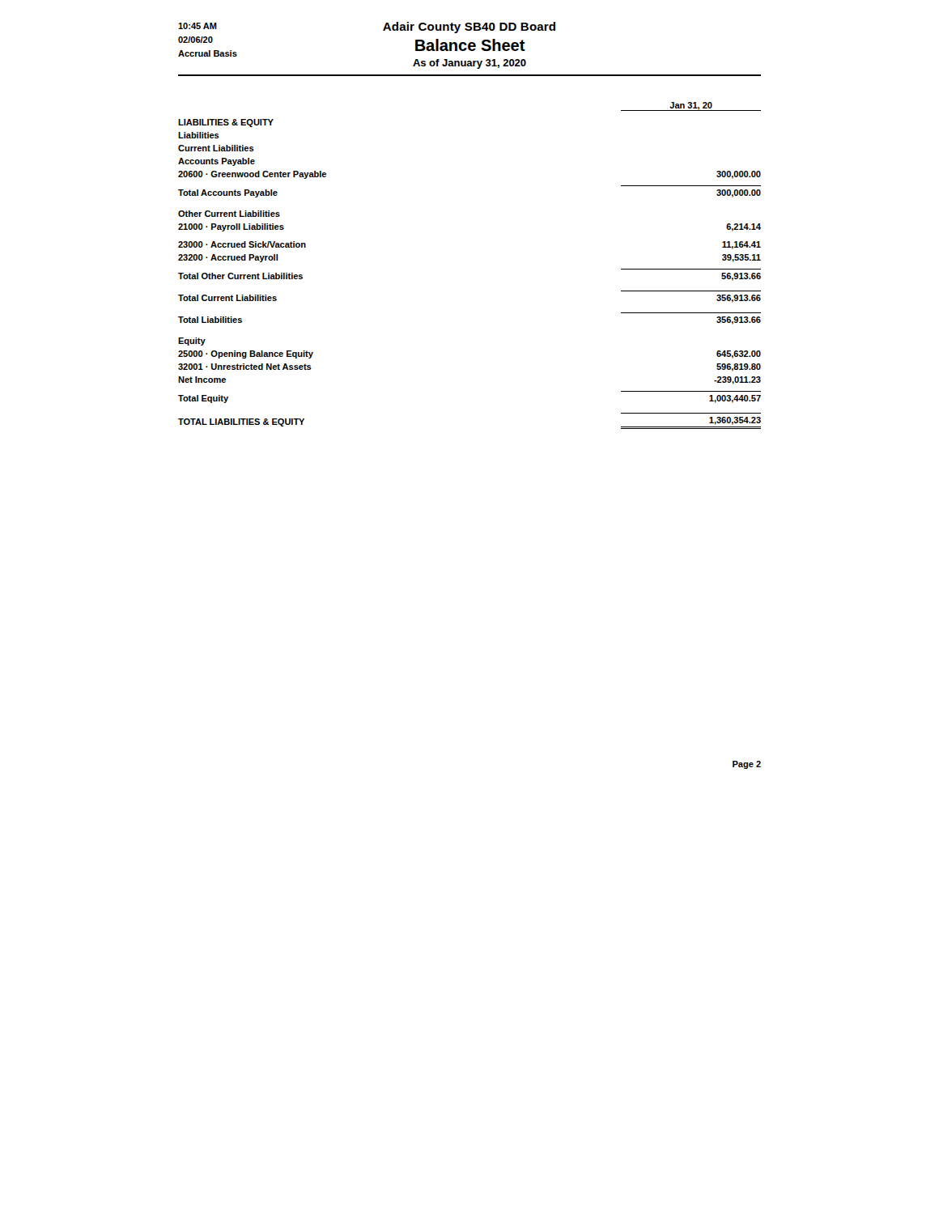10:45 AM
02/06/20
Accrual Basis
Adair County SB40 DD Board
Balance Sheet
As of January 31, 2020
| | | Jan 31, 20 |
| LIABILITIES & EQUITY | | |
| Liabilities | | |
| Current Liabilities | | |
| Accounts Payable | | |
| 20600 · Greenwood Center Payable | | 300,000.00 |
| Total Accounts Payable | | 300,000.00 |
| Other Current Liabilities | | |
| 21000 · Payroll Liabilities | | 6,214.14 |
| 23000 · Accrued Sick/Vacation | | 11,164.41 |
| 23200 · Accrued Payroll | | 39,535.11 |
| Total Other Current Liabilities | | 56,913.66 |
| Total Current Liabilities | | 356,913.66 |
| Total Liabilities | | 356,913.66 |
| Equity | | |
| 25000 · Opening Balance Equity | | 645,632.00 |
| 32001 · Unrestricted Net Assets | | 596,819.80 |
| Net Income | | -239,011.23 |
| Total Equity | | 1,003,440.57 |
| TOTAL LIABILITIES & EQUITY | | 1,360,354.23 |
Page 2